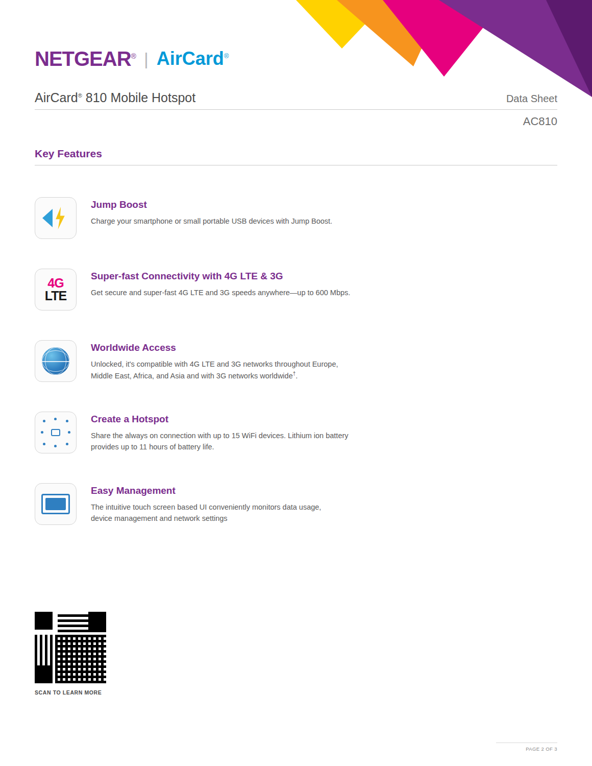NETGEAR® | AirCard®
AirCard® 810 Mobile Hotspot
Data Sheet
AC810
Key Features
Jump Boost
Charge your smartphone or small portable USB devices with Jump Boost.
4G
LTE
Super-fast Connectivity with 4G LTE & 3G
Get secure and super-fast 4G LTE and 3G speeds anywhere—up to 600 Mbps.
Worldwide Access
Unlocked, it's compatible with 4G LTE and 3G networks throughout Europe,
Middle East, Africa, and Asia and with 3G networks worldwide†.
Create a Hotspot
Share the always on connection with up to 15 WiFi devices. Lithium ion battery
provides up to 11 hours of battery life.
Easy Management
The intuitive touch screen based UI conveniently monitors data usage,
device management and network settings
SCAN TO LEARN MORE
PAGE 2 OF 3